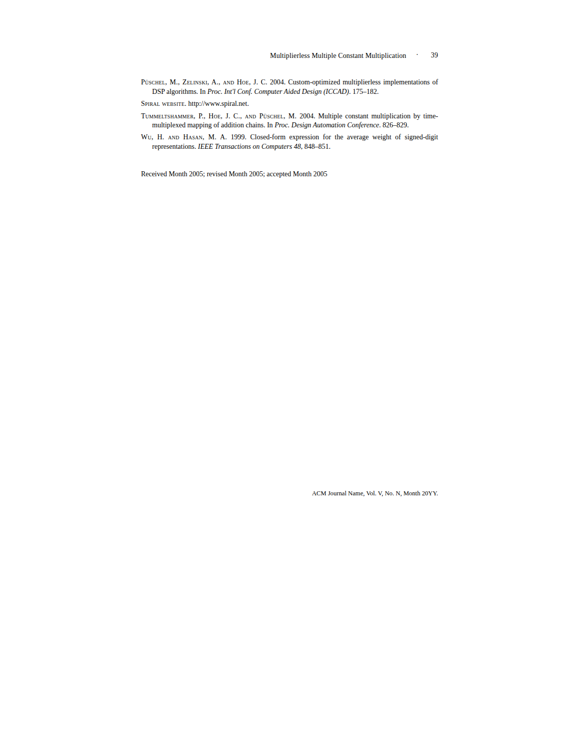Multiplierless Multiple Constant Multiplication·39
Püschel, M., Zelinski, A., and Hoe, J. C. 2004. Custom-optimized multiplierless implementations of DSP algorithms. In Proc. Int'l Conf. Computer Aided Design (ICCAD). 175–182.
Spiral website. http://www.spiral.net.
Tummeltshammer, P., Hoe, J. C., and Püschel, M. 2004. Multiple constant multiplication by time-multiplexed mapping of addition chains. In Proc. Design Automation Conference. 826–829.
Wu, H. and Hasan, M. A. 1999. Closed-form expression for the average weight of signed-digit representations. IEEE Transactions on Computers 48, 848–851.
Received Month 2005; revised Month 2005; accepted Month 2005
ACM Journal Name, Vol. V, No. N, Month 20YY.